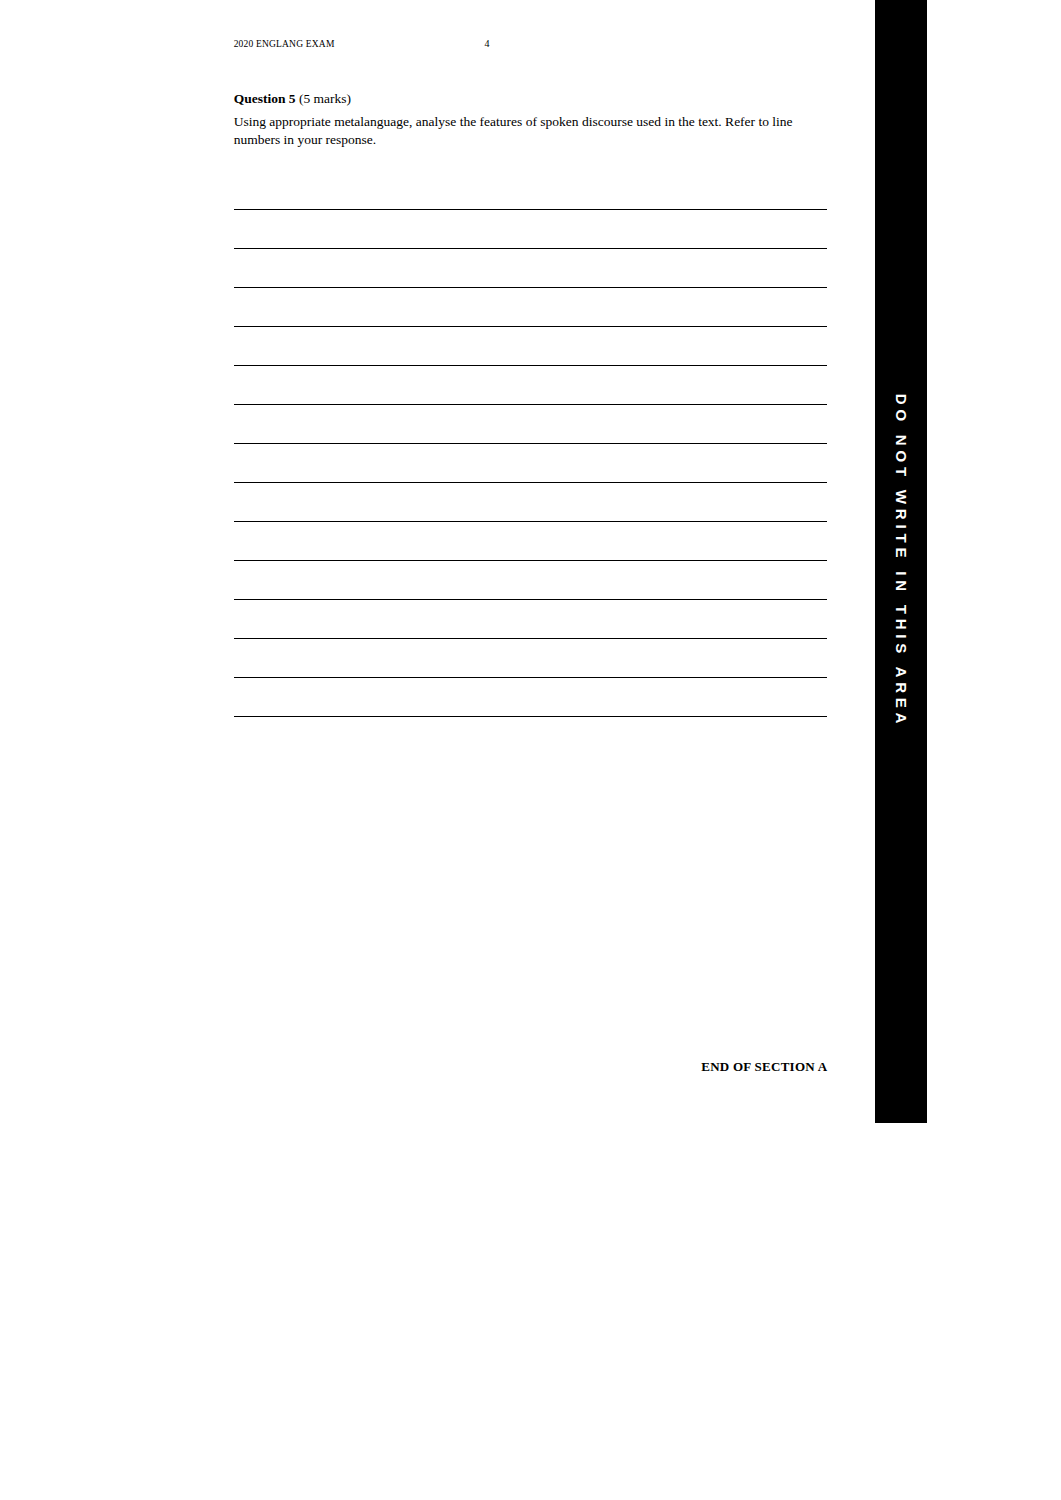DO NOT WRITE IN THIS AREA
2020 ENGLANG EXAM 4
Question 5 (5 marks)
Using appropriate metalanguage, analyse the features of spoken discourse used in the text. Refer to line numbers in your response.
END OF SECTION A